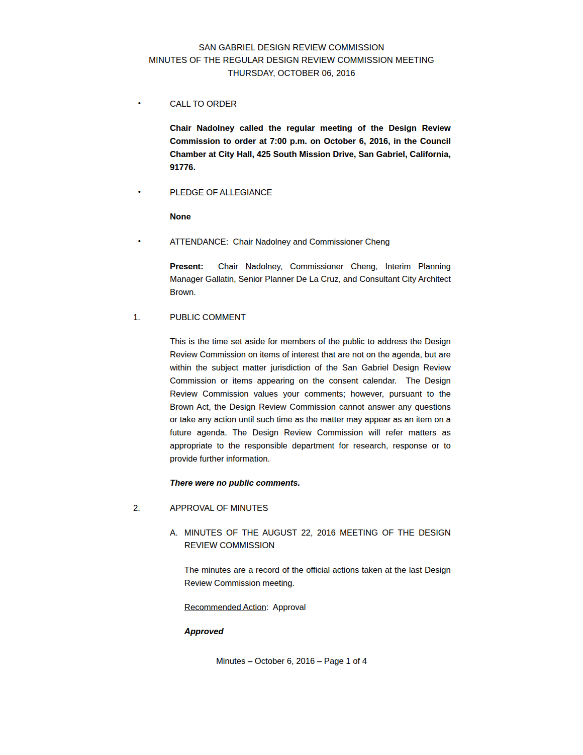SAN GABRIEL DESIGN REVIEW COMMISSION
MINUTES OF THE REGULAR DESIGN REVIEW COMMISSION MEETING
THURSDAY, OCTOBER 06, 2016
•
CALL TO ORDER
Chair Nadolney called the regular meeting of the Design Review Commission to order at 7:00 p.m. on October 6, 2016, in the Council Chamber at City Hall, 425 South Mission Drive, San Gabriel, California, 91776.
•
PLEDGE OF ALLEGIANCE
None
•
ATTENDANCE: Chair Nadolney and Commissioner Cheng
Present: Chair Nadolney, Commissioner Cheng, Interim Planning Manager Gallatin, Senior Planner De La Cruz, and Consultant City Architect Brown.
1.
PUBLIC COMMENT
This is the time set aside for members of the public to address the Design Review Commission on items of interest that are not on the agenda, but are within the subject matter jurisdiction of the San Gabriel Design Review Commission or items appearing on the consent calendar. The Design Review Commission values your comments; however, pursuant to the Brown Act, the Design Review Commission cannot answer any questions or take any action until such time as the matter may appear as an item on a future agenda. The Design Review Commission will refer matters as appropriate to the responsible department for research, response or to provide further information.
There were no public comments.
2.
APPROVAL OF MINUTES
A.
MINUTES OF THE AUGUST 22, 2016 MEETING OF THE DESIGN REVIEW COMMISSION
The minutes are a record of the official actions taken at the last Design Review Commission meeting.
Recommended Action: Approval
Approved
Minutes – October 6, 2016 – Page 1 of 4